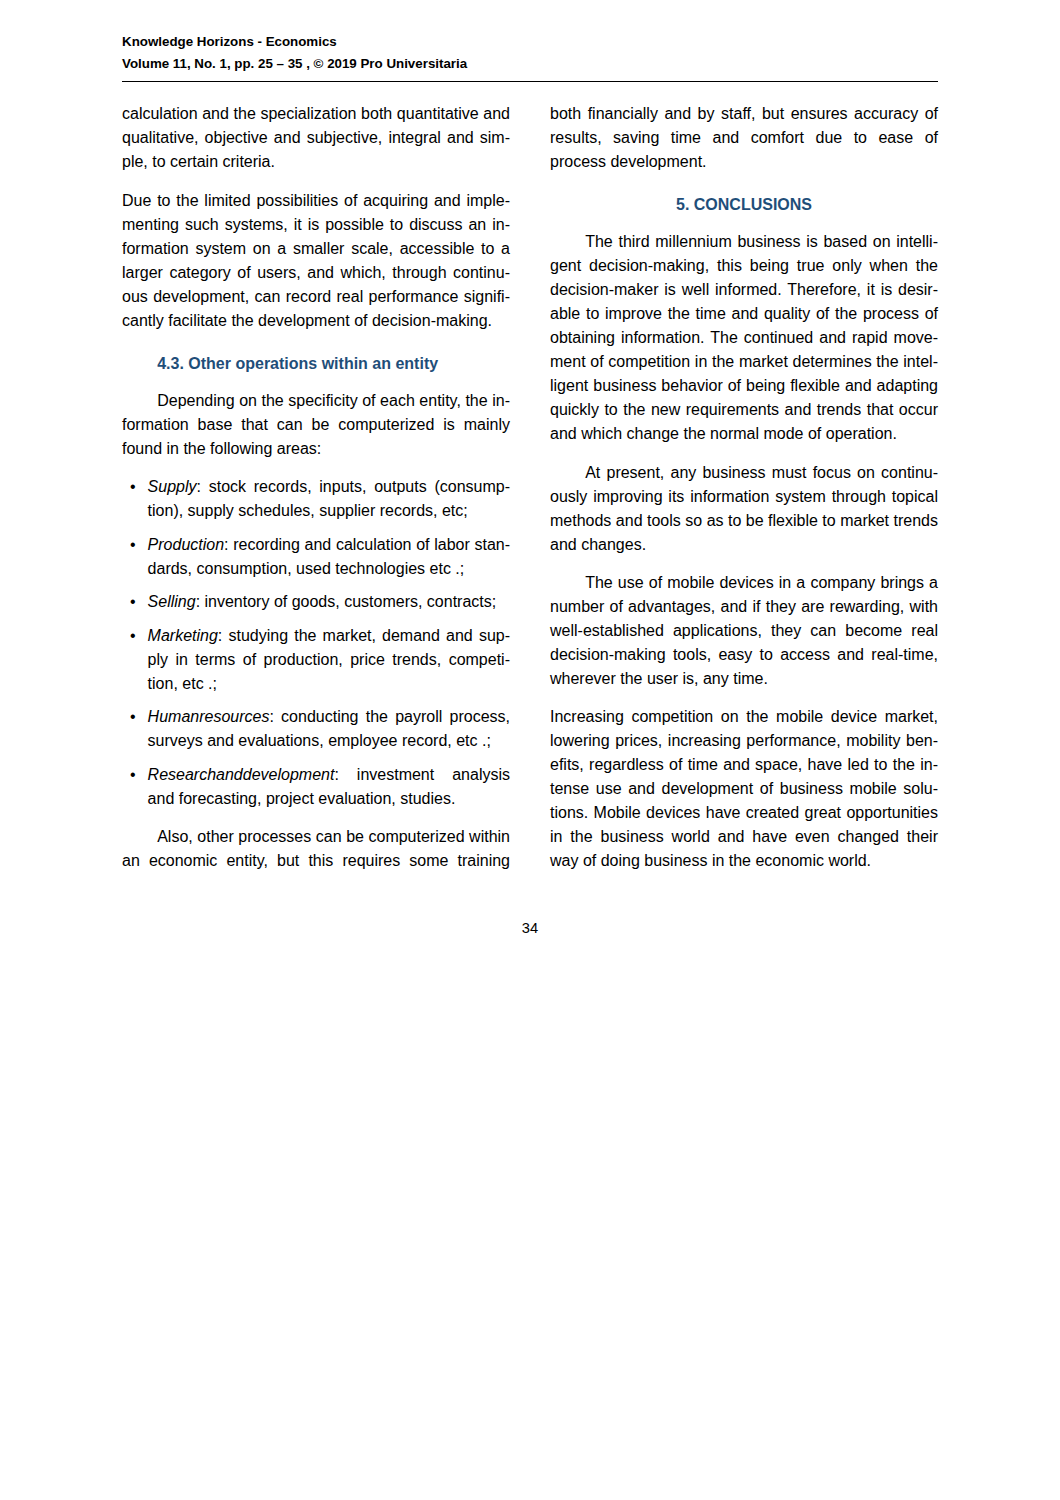Knowledge Horizons - Economics
Volume 11, No. 1, pp. 25 – 35 , © 2019 Pro Universitaria
calculation and the specialization both quantitative and qualitative, objective and subjective, integral and simple, to certain criteria.
Due to the limited possibilities of acquiring and implementing such systems, it is possible to discuss an information system on a smaller scale, accessible to a larger category of users, and which, through continuous development, can record real performance significantly facilitate the development of decision-making.
4.3. Other operations within an entity
Depending on the specificity of each entity, the information base that can be computerized is mainly found in the following areas:
Supply: stock records, inputs, outputs (consumption), supply schedules, supplier records, etc;
Production: recording and calculation of labor standards, consumption, used technologies etc .;
Selling: inventory of goods, customers, contracts;
Marketing: studying the market, demand and supply in terms of production, price trends, competition, etc .;
Humanresources: conducting the payroll process, surveys and evaluations, employee record, etc .;
Researchanddevelopment: investment analysis and forecasting, project evaluation, studies.
Also, other processes can be computerized within an economic entity, but this requires some training both financially and by staff, but ensures accuracy of results, saving time and comfort due to ease of process development.
5. CONCLUSIONS
The third millennium business is based on intelligent decision-making, this being true only when the decision-maker is well informed. Therefore, it is desirable to improve the time and quality of the process of obtaining information. The continued and rapid movement of competition in the market determines the intelligent business behavior of being flexible and adapting quickly to the new requirements and trends that occur and which change the normal mode of operation.
At present, any business must focus on continuously improving its information system through topical methods and tools so as to be flexible to market trends and changes.
The use of mobile devices in a company brings a number of advantages, and if they are rewarding, with well-established applications, they can become real decision-making tools, easy to access and real-time, wherever the user is, any time.
Increasing competition on the mobile device market, lowering prices, increasing performance, mobility benefits, regardless of time and space, have led to the intense use and development of business mobile solutions. Mobile devices have created great opportunities in the business world and have even changed their way of doing business in the economic world.
34